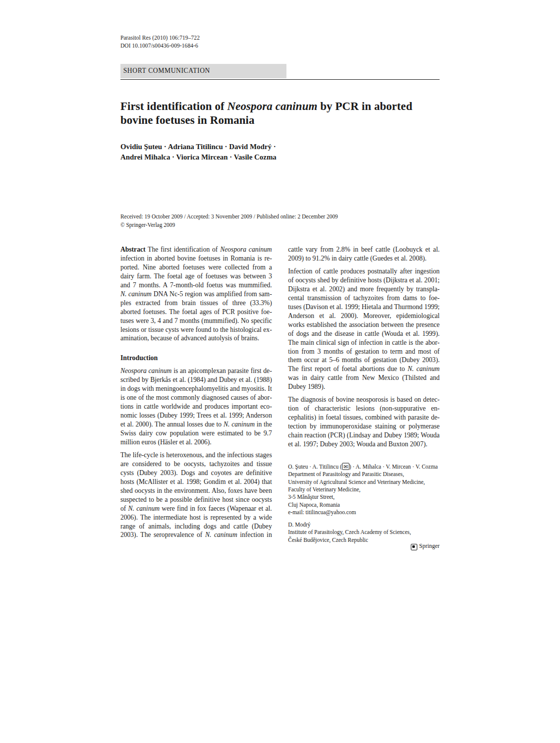Parasitol Res (2010) 106:719–722
DOI 10.1007/s00436-009-1684-6
SHORT COMMUNICATION
First identification of Neospora caninum by PCR in aborted bovine foetuses in Romania
Ovidiu Şuteu · Adriana Titilincu · David Modrý ·
Andrei Mihalca · Viorica Mircean · Vasile Cozma
Received: 19 October 2009 / Accepted: 3 November 2009 / Published online: 2 December 2009
© Springer-Verlag 2009
Abstract The first identification of Neospora caninum infection in aborted bovine foetuses in Romania is reported. Nine aborted foetuses were collected from a dairy farm. The foetal age of foetuses was between 3 and 7 months. A 7-month-old foetus was mummified. N. caninum DNA Nc-5 region was amplified from samples extracted from brain tissues of three (33.3%) aborted foetuses. The foetal ages of PCR positive foetuses were 3, 4 and 7 months (mummified). No specific lesions or tissue cysts were found to the histological examination, because of advanced autolysis of brains.
Introduction
Neospora caninum is an apicomplexan parasite first described by Bjerkås et al. (1984) and Dubey et al. (1988) in dogs with meningoencephalomyelitis and myositis. It is one of the most commonly diagnosed causes of abortions in cattle worldwide and produces important economic losses (Dubey 1999; Trees et al. 1999; Anderson et al. 2000). The annual losses due to N. caninum in the Swiss dairy cow population were estimated to be 9.7 million euros (Häsler et al. 2006).
The life-cycle is heteroxenous, and the infectious stages are considered to be oocysts, tachyzoites and tissue cysts (Dubey 2003). Dogs and coyotes are definitive hosts (McAllister et al. 1998; Gondim et al. 2004) that shed oocysts in the environment. Also, foxes have been suspected to be a possible definitive host since oocysts of N. caninum were find in fox faeces (Wapenaar et al. 2006). The intermediate host is represented by a wide range of animals, including dogs and cattle (Dubey 2003). The seroprevalence of N. caninum infection in cattle vary from 2.8% in beef cattle (Loobuyck et al. 2009) to 91.2% in dairy cattle (Guedes et al. 2008).
Infection of cattle produces postnatally after ingestion of oocysts shed by definitive hosts (Dijkstra et al. 2001; Dijkstra et al. 2002) and more frequently by transplacental transmission of tachyzoites from dams to foetuses (Davison et al. 1999; Hietala and Thurmond 1999; Anderson et al. 2000). Moreover, epidemiological works established the association between the presence of dogs and the disease in cattle (Wouda et al. 1999). The main clinical sign of infection in cattle is the abortion from 3 months of gestation to term and most of them occur at 5–6 months of gestation (Dubey 2003). The first report of foetal abortions due to N. caninum was in dairy cattle from New Mexico (Thilsted and Dubey 1989).
The diagnosis of bovine neosporosis is based on detection of characteristic lesions (non-suppurative encephalitis) in foetal tissues, combined with parasite detection by immunoperoxidase staining or polymerase chain reaction (PCR) (Lindsay and Dubey 1989; Wouda et al. 1997; Dubey 2003; Wouda and Buxton 2007).
O. Şuteu · A. Titilincu (✉) · A. Mihalca · V. Mircean · V. Cozma
Department of Parasitology and Parasitic Diseases,
University of Agricultural Science and Veterinary Medicine,
Faculty of Veterinary Medicine,
3-5 Mănăştur Street,
Cluj Napoca, Romania
e-mail: titilincua@yahoo.com
D. Modrý
Institute of Parasitology, Czech Academy of Sciences,
České Budějovice, Czech Republic
Springer